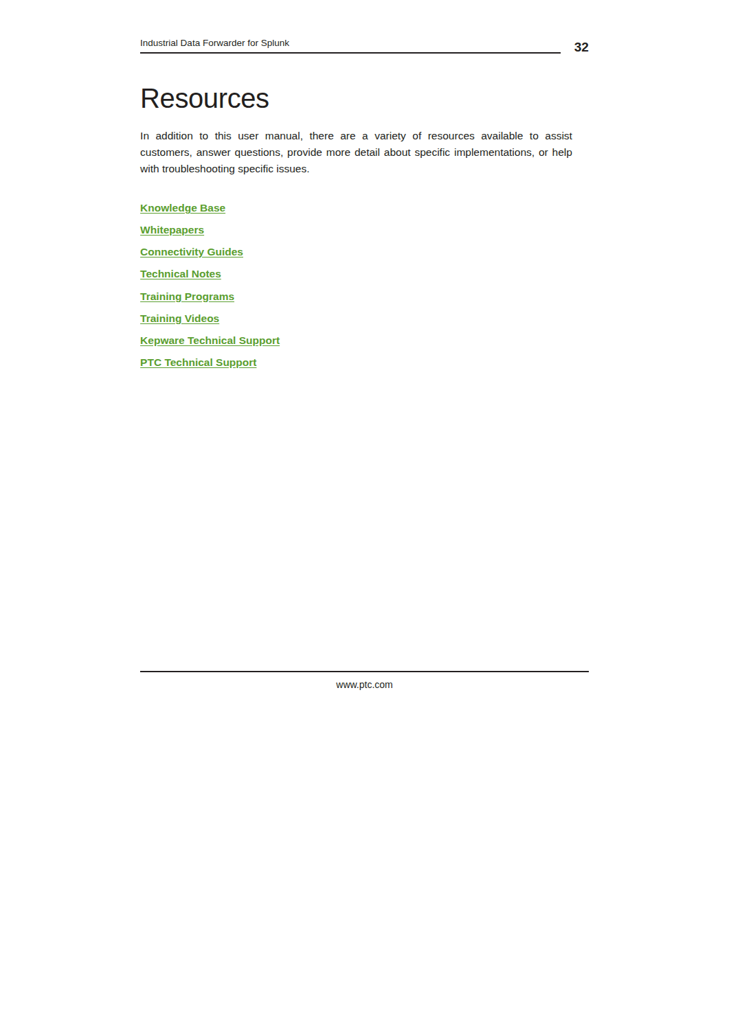Industrial Data Forwarder for Splunk
32
Resources
In addition to this user manual, there are a variety of resources available to assist customers, answer questions, provide more detail about specific implementations, or help with troubleshooting specific issues.
Knowledge Base
Whitepapers
Connectivity Guides
Technical Notes
Training Programs
Training Videos
Kepware Technical Support
PTC Technical Support
www.ptc.com